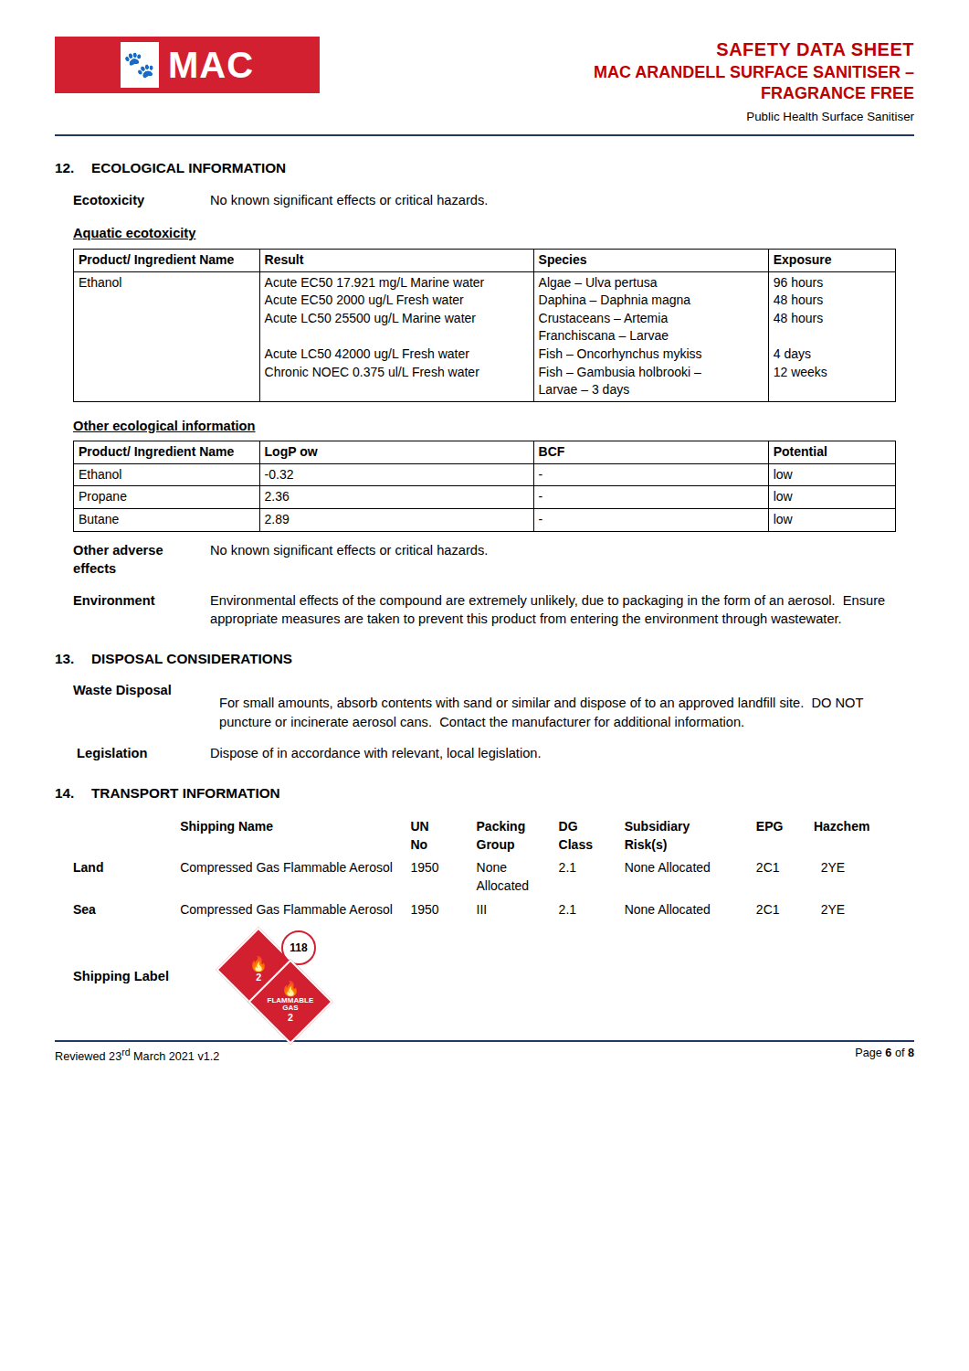🐾
MAC
SAFETY DATA SHEET
MAC ARANDELL SURFACE SANITISER –
FRAGRANCE FREE
Public Health Surface Sanitiser
12. ECOLOGICAL INFORMATION
Ecotoxicity
No known significant effects or critical hazards.
Aquatic ecotoxicity
| Product/ Ingredient Name | Result | Species | Exposure |
| --- | --- | --- | --- |
| Ethanol | Acute EC50 17.921 mg/L Marine water Acute EC50 2000 ug/L Fresh water Acute LC50 25500 ug/L Marine water Acute LC50 42000 ug/L Fresh water Chronic NOEC 0.375 ul/L Fresh water | Algae – Ulva pertusa Daphina – Daphnia magna Crustaceans – Artemia Franchiscana – Larvae Fish – Oncorhynchus mykiss Fish – Gambusia holbrooki – Larvae – 3 days | 96 hours 48 hours 48 hours 4 days 12 weeks |
Other ecological information
| Product/ Ingredient Name | LogP ow | BCF | Potential |
| --- | --- | --- | --- |
| Ethanol | -0.32 | - | low |
| Propane | 2.36 | - | low |
| Butane | 2.89 | - | low |
Other adverse
effects
No known significant effects or critical hazards.
Environment
Environmental effects of the compound are extremely unlikely, due to packaging in the form of an aerosol. Ensure appropriate measures are taken to prevent this product from entering the environment through wastewater.
13. DISPOSAL CONSIDERATIONS
Waste Disposal
For small amounts, absorb contents with sand or similar and dispose of to an approved landfill site. DO NOT puncture or incinerate aerosol cans. Contact the manufacturer for additional information.
Legislation
Dispose of in accordance with relevant, local legislation.
14. TRANSPORT INFORMATION
| | Shipping Name | UN No | Packing Group | DG Class | Subsidiary Risk(s) | EPG | Hazchem |
| --- | --- | --- | --- | --- | --- | --- | --- |
| Land | Compressed Gas Flammable Aerosol | 1950 | None Allocated | 2.1 | None Allocated | 2C1 | 2YE |
| Sea | Compressed Gas Flammable Aerosol | 1950 | III | 2.1 | None Allocated | 2C1 | 2YE |
Shipping Label
🔥 2
118
🔥 FLAMMABLE
GAS
2
Reviewed 23rd March 2021 v1.2
Page 6 of 8